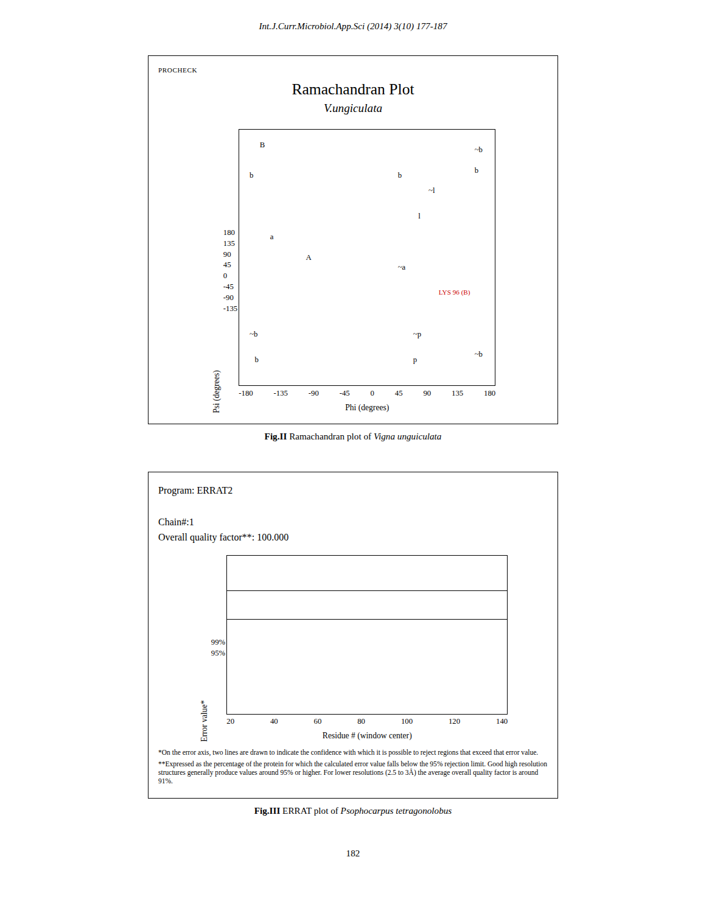Int.J.Curr.Microbiol.App.Sci (2014) 3(10) 177-187
PROCHECK
Ramachandran Plot
V.ungiculata
| Psi (degrees) | 180 135 90 45 0 -45 -90 -135 | B b b ~b b ~l l a A ~a ~b b ~p p ~b LYS 96 (B) -180 -135 -90 -45 0 45 90 135 180 Phi (degrees) |
Fig.II Ramachandran plot of Vigna unguiculata
Program: ERRAT2
Chain#:1
Overall quality factor**: 100.000
| Error value* | 99% 95% | 20 40 60 80 100 120 140 Residue # (window center) |
*On the error axis, two lines are drawn to indicate the confidence with which it is possible to reject regions that exceed that error value.
**Expressed as the percentage of the protein for which the calculated error value falls below the 95% rejection limit. Good high resolution structures generally produce values around 95% or higher. For lower resolutions (2.5 to 3Å) the average overall quality factor is around 91%.
Fig.III ERRAT plot of Psophocarpus tetragonolobus
182